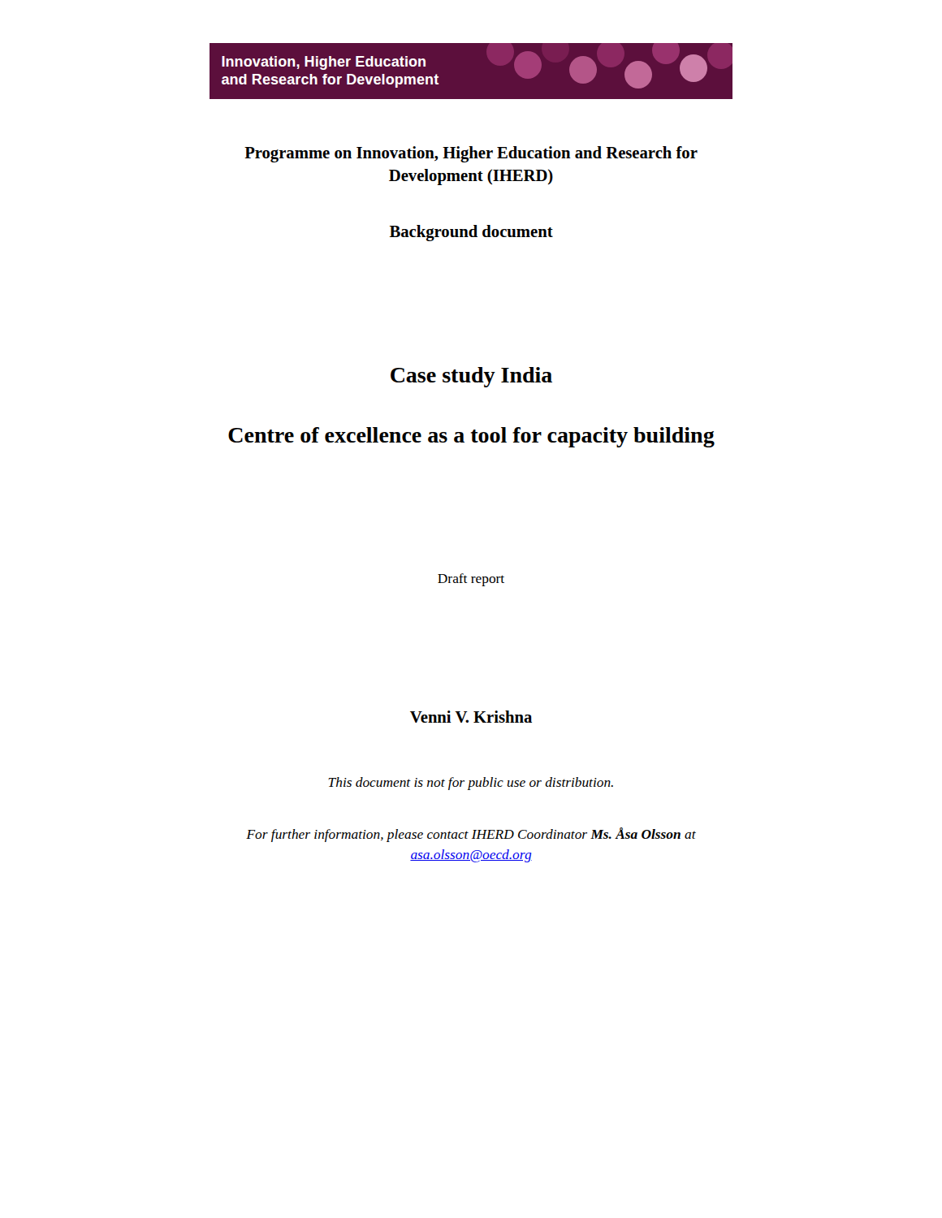Innovation, Higher Education
and Research for Development
Programme on Innovation, Higher Education and Research for Development (IHERD)
Background document
Case study India
Centre of excellence as a tool for capacity building
Draft report
Venni V. Krishna
This document is not for public use or distribution.
For further information, please contact IHERD Coordinator Ms. Åsa Olsson at
asa.olsson@oecd.org